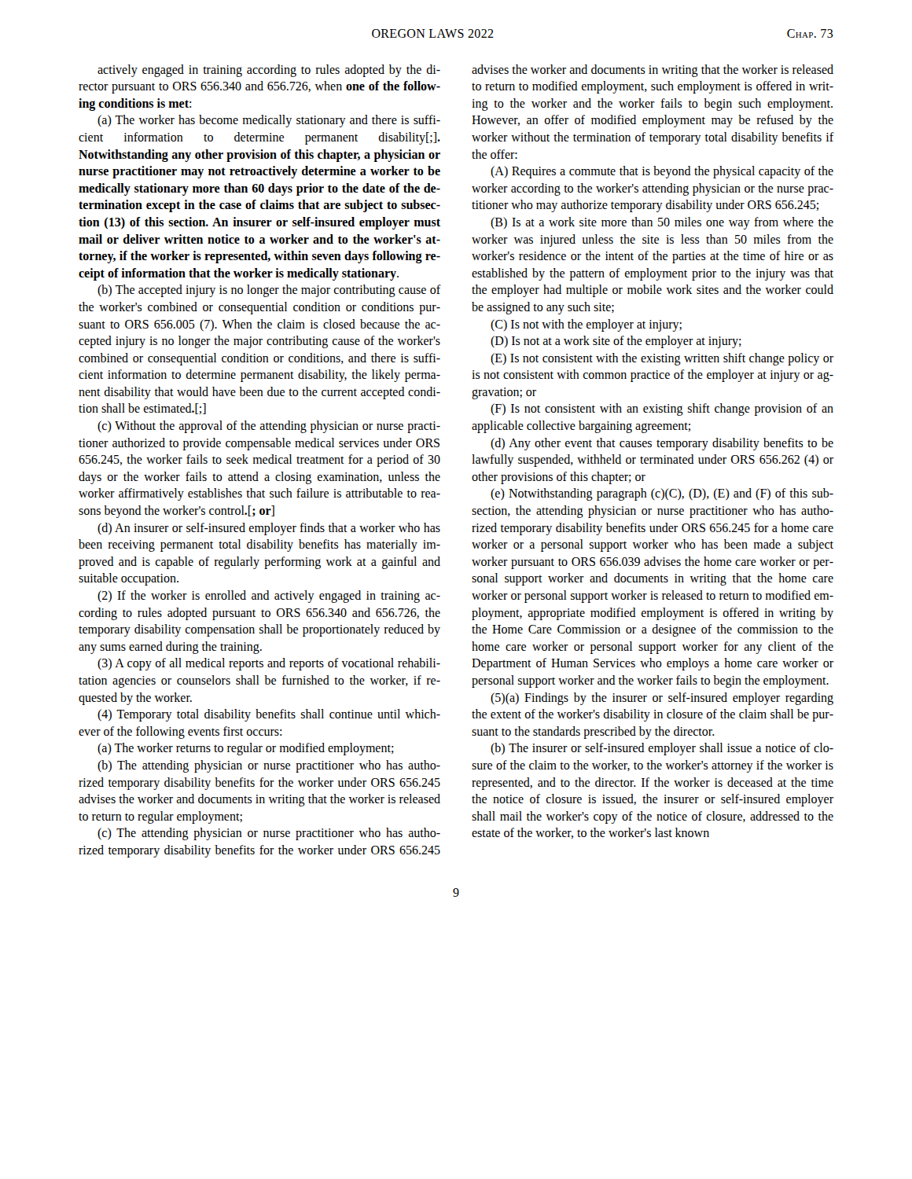OREGON LAWS 2022 Chap. 73
actively engaged in training according to rules adopted by the director pursuant to ORS 656.340 and 656.726, when one of the following conditions is met:
(a) The worker has become medically stationary and there is sufficient information to determine permanent disability[;]. Notwithstanding any other provision of this chapter, a physician or nurse practitioner may not retroactively determine a worker to be medically stationary more than 60 days prior to the date of the determination except in the case of claims that are subject to subsection (13) of this section. An insurer or self-insured employer must mail or deliver written notice to a worker and to the worker's attorney, if the worker is represented, within seven days following receipt of information that the worker is medically stationary.
(b) The accepted injury is no longer the major contributing cause of the worker's combined or consequential condition or conditions pursuant to ORS 656.005 (7). When the claim is closed because the accepted injury is no longer the major contributing cause of the worker's combined or consequential condition or conditions, and there is sufficient information to determine permanent disability, the likely permanent disability that would have been due to the current accepted condition shall be estimated.[;]
(c) Without the approval of the attending physician or nurse practitioner authorized to provide compensable medical services under ORS 656.245, the worker fails to seek medical treatment for a period of 30 days or the worker fails to attend a closing examination, unless the worker affirmatively establishes that such failure is attributable to reasons beyond the worker's control.[; or]
(d) An insurer or self-insured employer finds that a worker who has been receiving permanent total disability benefits has materially improved and is capable of regularly performing work at a gainful and suitable occupation.
(2) If the worker is enrolled and actively engaged in training according to rules adopted pursuant to ORS 656.340 and 656.726, the temporary disability compensation shall be proportionately reduced by any sums earned during the training.
(3) A copy of all medical reports and reports of vocational rehabilitation agencies or counselors shall be furnished to the worker, if requested by the worker.
(4) Temporary total disability benefits shall continue until whichever of the following events first occurs:
(a) The worker returns to regular or modified employment;
(b) The attending physician or nurse practitioner who has authorized temporary disability benefits for the worker under ORS 656.245 advises the worker and documents in writing that the worker is released to return to regular employment;
(c) The attending physician or nurse practitioner who has authorized temporary disability benefits for the worker under ORS 656.245 advises the worker and documents in writing that the worker is released to return to modified employment, such employment is offered in writing to the worker and the worker fails to begin such employment. However, an offer of modified employment may be refused by the worker without the termination of temporary total disability benefits if the offer:
(A) Requires a commute that is beyond the physical capacity of the worker according to the worker's attending physician or the nurse practitioner who may authorize temporary disability under ORS 656.245;
(B) Is at a work site more than 50 miles one way from where the worker was injured unless the site is less than 50 miles from the worker's residence or the intent of the parties at the time of hire or as established by the pattern of employment prior to the injury was that the employer had multiple or mobile work sites and the worker could be assigned to any such site;
(C) Is not with the employer at injury;
(D) Is not at a work site of the employer at injury;
(E) Is not consistent with the existing written shift change policy or is not consistent with common practice of the employer at injury or aggravation; or
(F) Is not consistent with an existing shift change provision of an applicable collective bargaining agreement;
(d) Any other event that causes temporary disability benefits to be lawfully suspended, withheld or terminated under ORS 656.262 (4) or other provisions of this chapter; or
(e) Notwithstanding paragraph (c)(C), (D), (E) and (F) of this subsection, the attending physician or nurse practitioner who has authorized temporary disability benefits under ORS 656.245 for a home care worker or a personal support worker who has been made a subject worker pursuant to ORS 656.039 advises the home care worker or personal support worker and documents in writing that the home care worker or personal support worker is released to return to modified employment, appropriate modified employment is offered in writing by the Home Care Commission or a designee of the commission to the home care worker or personal support worker for any client of the Department of Human Services who employs a home care worker or personal support worker and the worker fails to begin the employment.
(5)(a) Findings by the insurer or self-insured employer regarding the extent of the worker's disability in closure of the claim shall be pursuant to the standards prescribed by the director.
(b) The insurer or self-insured employer shall issue a notice of closure of the claim to the worker, to the worker's attorney if the worker is represented, and to the director. If the worker is deceased at the time the notice of closure is issued, the insurer or self-insured employer shall mail the worker's copy of the notice of closure, addressed to the estate of the worker, to the worker's last known
9